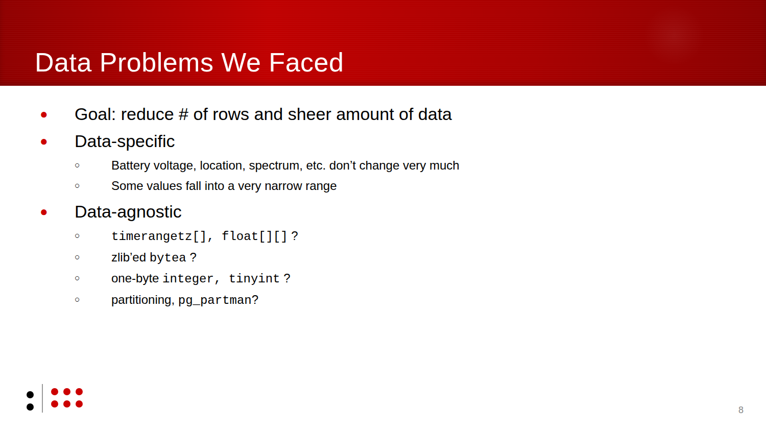Data Problems We Faced
Goal: reduce # of rows and sheer amount of data
Data-specific
Battery voltage, location, spectrum, etc. don’t change very much
Some values fall into a very narrow range
Data-agnostic
timerangetz[], float[][] ?
zlib’ed bytea ?
one-byte integer, tinyint ?
partitioning, pg_partman?
8